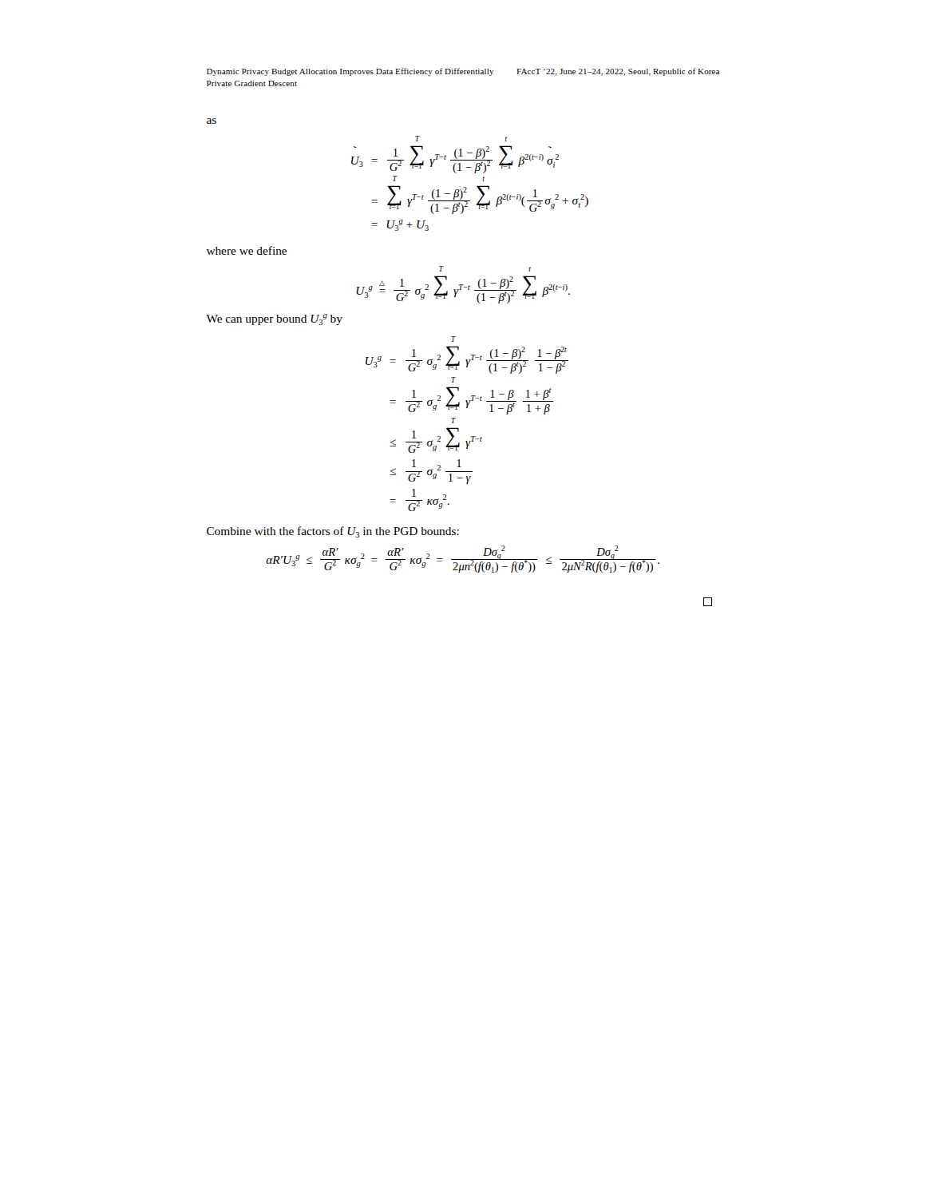Dynamic Privacy Budget Allocation Improves Data Efficiency of Differentially Private Gradient Descent
FAccT ’22, June 21–24, 2022, Seoul, Republic of Korea
as
˜U3 = 1 G2 T∑t=1 γT−t (1 − β)2(1 − βt)2 t∑i=1 β2(t−i) ˜σi2 = T∑t=1 γT−t (1 − β)2(1 − βt)2 t∑i=1 β2(t−i)(1 G2 σg2 + σt2) = U3g + U3
where we define
U3g △= 1 G2 σg2 T∑t=1 γT−t (1 − β)2(1 − βt)2 t∑i=1 β2(t−i).
We can upper bound U3g by
U3g = 1 G2 σg2 T∑t=1 γT−t (1 − β)2(1 − βt)2 1 − β2t 1 − β2 = 1 G2 σg2 T∑t=1 γT−t 1 − β 1 − βt 1 + βt 1 + β ≤ 1 G2 σg2 T∑t=1 γT−t ≤ 1 G2 σg2 11 − γ = 1 G2 κσg2.
Combine with the factors of U3 in the PGD bounds:
αR′U3g ≤ αR′G2 κσg2 = αR′G2 κσg2 = Dσg22μn2(f(θ1) − f(θ*)) ≤ Dσg22μN2R(f(θ1) − f(θ*)).